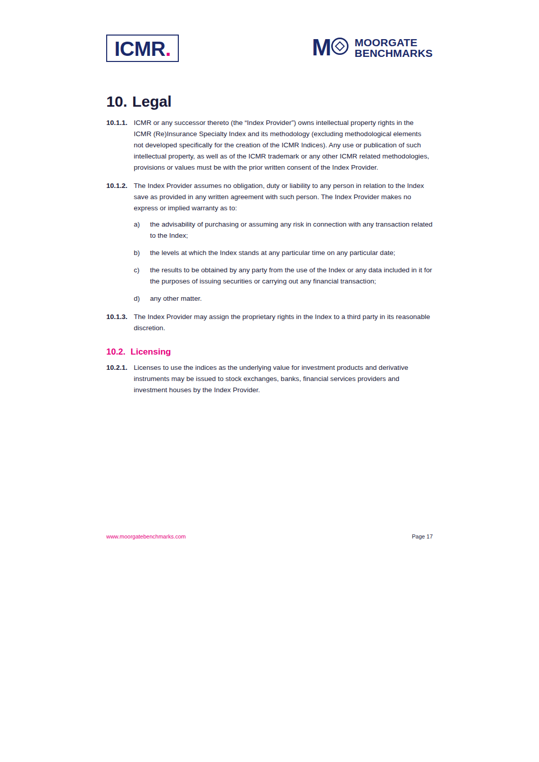ICMR.
M
MOORGATE BENCHMARKS
10. Legal
10.1.1.
ICMR or any successor thereto (the “Index Provider”) owns intellectual property rights in the ICMR (Re)Insurance Specialty Index and its methodology (excluding methodological elements not developed specifically for the creation of the ICMR Indices). Any use or publication of such intellectual property, as well as of the ICMR trademark or any other ICMR related methodologies, provisions or values must be with the prior written consent of the Index Provider.
10.1.2.
The Index Provider assumes no obligation, duty or liability to any person in relation to the Index save as provided in any written agreement with such person. The Index Provider makes no express or implied warranty as to:
a) the advisability of purchasing or assuming any risk in connection with any transaction related to the Index;
b) the levels at which the Index stands at any particular time on any particular date;
c) the results to be obtained by any party from the use of the Index or any data included in it for the purposes of issuing securities or carrying out any financial transaction;
d) any other matter.
10.1.3.
The Index Provider may assign the proprietary rights in the Index to a third party in its reasonable discretion.
10.2. Licensing
10.2.1.
Licenses to use the indices as the underlying value for investment products and derivative instruments may be issued to stock exchanges, banks, financial services providers and investment houses by the Index Provider.
www.moorgatebenchmarks.com Page 17